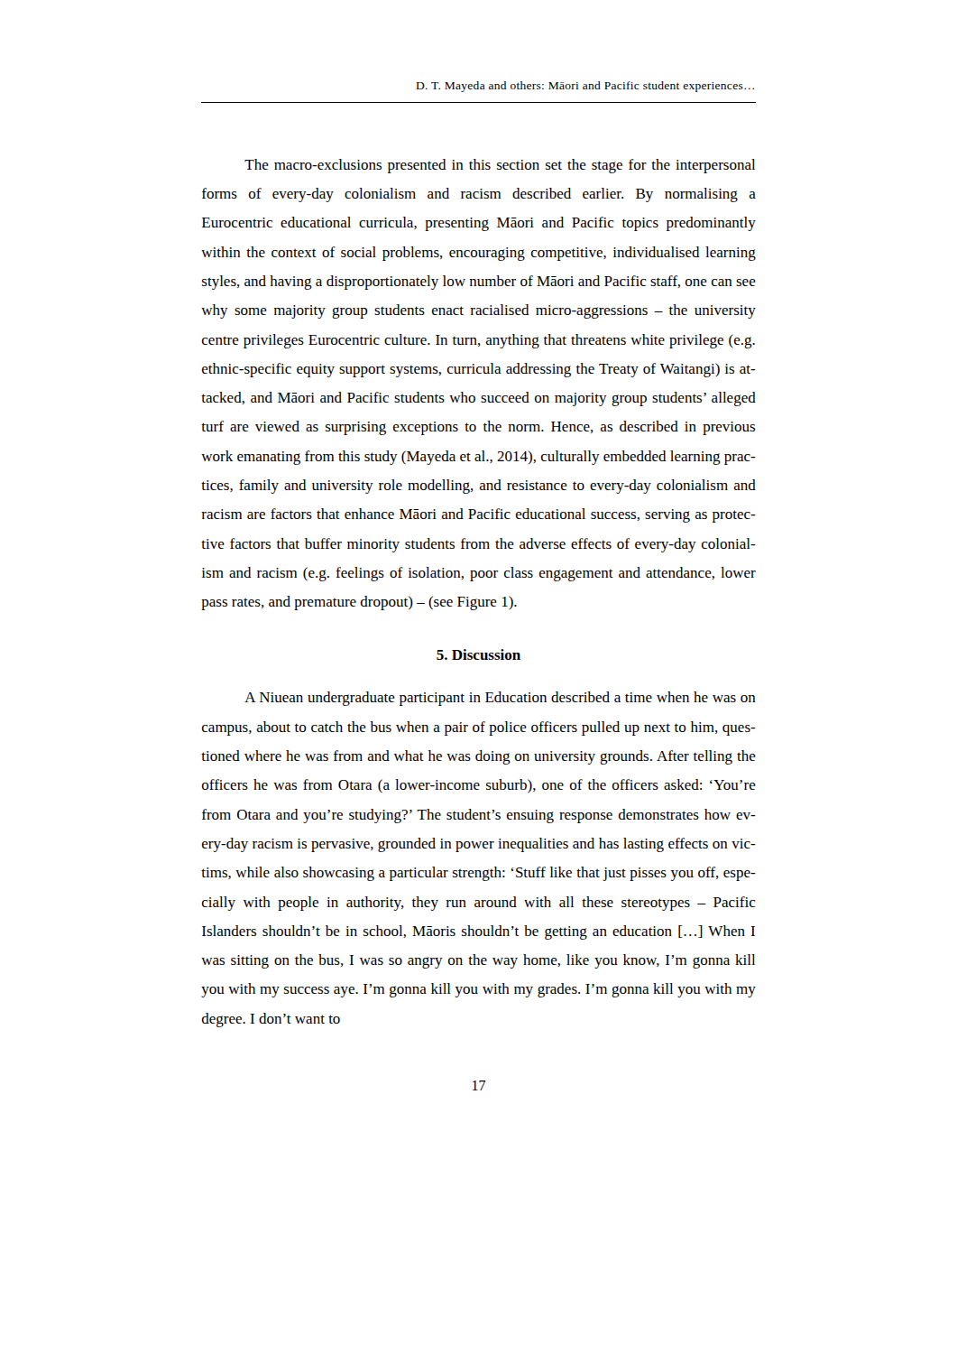D. T. Mayeda and others: Māori and Pacific student experiences…
The macro-exclusions presented in this section set the stage for the interpersonal forms of every-day colonialism and racism described earlier. By normalising a Eurocentric educational curricula, presenting Māori and Pacific topics predominantly within the context of social problems, encouraging competitive, individualised learning styles, and having a disproportionately low number of Māori and Pacific staff, one can see why some majority group students enact racialised micro-aggressions – the university centre privileges Eurocentric culture. In turn, anything that threatens white privilege (e.g. ethnic-specific equity support systems, curricula addressing the Treaty of Waitangi) is attacked, and Māori and Pacific students who succeed on majority group students’ alleged turf are viewed as surprising exceptions to the norm. Hence, as described in previous work emanating from this study (Mayeda et al., 2014), culturally embedded learning practices, family and university role modelling, and resistance to every-day colonialism and racism are factors that enhance Māori and Pacific educational success, serving as protective factors that buffer minority students from the adverse effects of every-day colonialism and racism (e.g. feelings of isolation, poor class engagement and attendance, lower pass rates, and premature dropout) – (see Figure 1).
5. Discussion
A Niuean undergraduate participant in Education described a time when he was on campus, about to catch the bus when a pair of police officers pulled up next to him, questioned where he was from and what he was doing on university grounds. After telling the officers he was from Otara (a lower-income suburb), one of the officers asked: ‘You’re from Otara and you’re studying?’ The student’s ensuing response demonstrates how every-day racism is pervasive, grounded in power inequalities and has lasting effects on victims, while also showcasing a particular strength: ‘Stuff like that just pisses you off, especially with people in authority, they run around with all these stereotypes – Pacific Islanders shouldn’t be in school, Māoris shouldn’t be getting an education […] When I was sitting on the bus, I was so angry on the way home, like you know, I’m gonna kill you with my success aye. I’m gonna kill you with my grades. I’m gonna kill you with my degree. I don’t want to
17